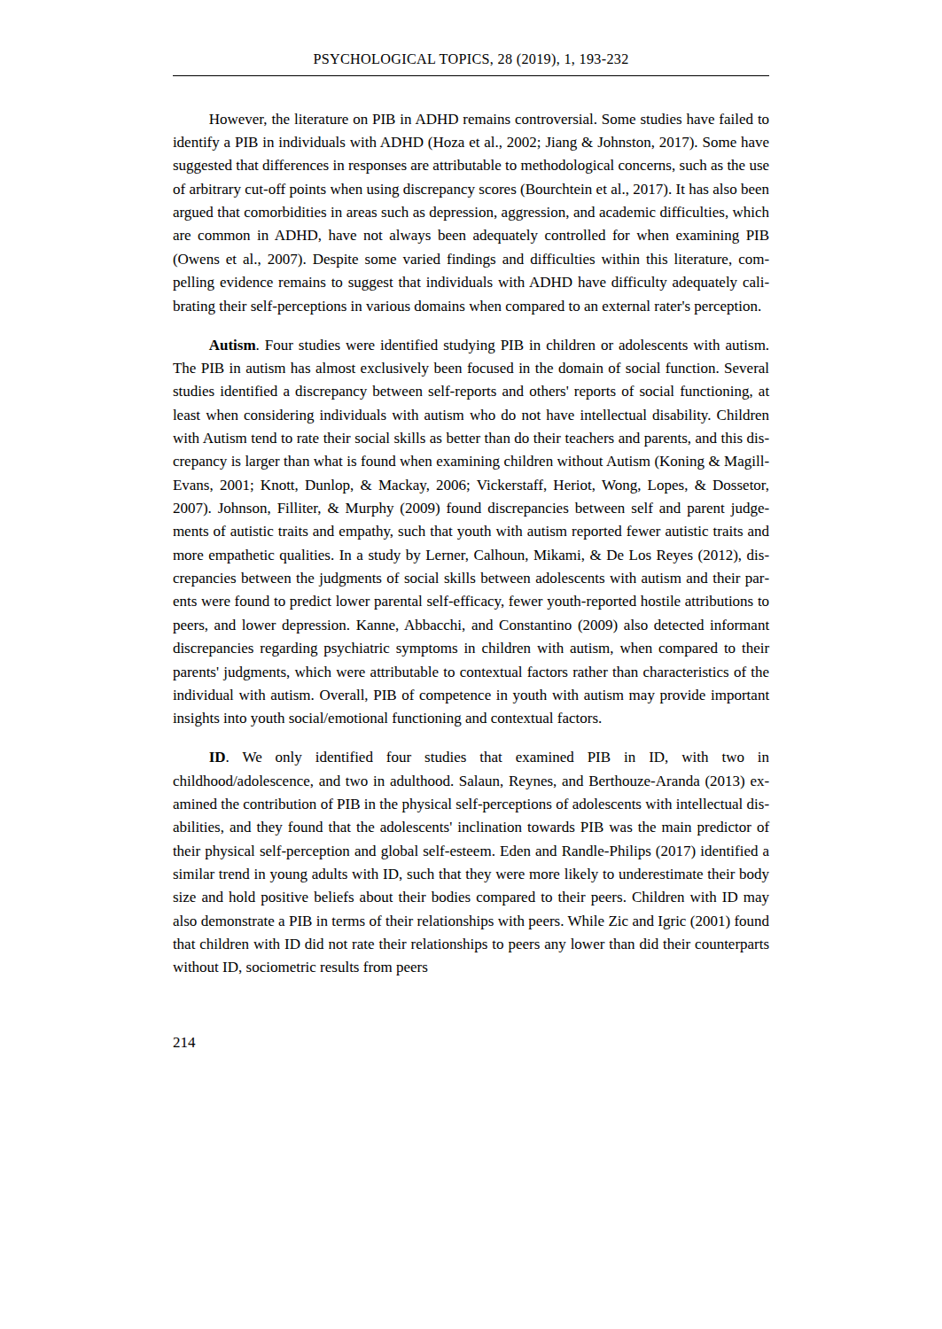PSYCHOLOGICAL TOPICS, 28 (2019), 1, 193-232
However, the literature on PIB in ADHD remains controversial. Some studies have failed to identify a PIB in individuals with ADHD (Hoza et al., 2002; Jiang & Johnston, 2017). Some have suggested that differences in responses are attributable to methodological concerns, such as the use of arbitrary cut-off points when using discrepancy scores (Bourchtein et al., 2017). It has also been argued that comorbidities in areas such as depression, aggression, and academic difficulties, which are common in ADHD, have not always been adequately controlled for when examining PIB (Owens et al., 2007). Despite some varied findings and difficulties within this literature, compelling evidence remains to suggest that individuals with ADHD have difficulty adequately calibrating their self-perceptions in various domains when compared to an external rater's perception.
Autism. Four studies were identified studying PIB in children or adolescents with autism. The PIB in autism has almost exclusively been focused in the domain of social function. Several studies identified a discrepancy between self-reports and others' reports of social functioning, at least when considering individuals with autism who do not have intellectual disability. Children with Autism tend to rate their social skills as better than do their teachers and parents, and this discrepancy is larger than what is found when examining children without Autism (Koning & Magill-Evans, 2001; Knott, Dunlop, & Mackay, 2006; Vickerstaff, Heriot, Wong, Lopes, & Dossetor, 2007). Johnson, Filliter, & Murphy (2009) found discrepancies between self and parent judgements of autistic traits and empathy, such that youth with autism reported fewer autistic traits and more empathetic qualities. In a study by Lerner, Calhoun, Mikami, & De Los Reyes (2012), discrepancies between the judgments of social skills between adolescents with autism and their parents were found to predict lower parental self-efficacy, fewer youth-reported hostile attributions to peers, and lower depression. Kanne, Abbacchi, and Constantino (2009) also detected informant discrepancies regarding psychiatric symptoms in children with autism, when compared to their parents' judgments, which were attributable to contextual factors rather than characteristics of the individual with autism. Overall, PIB of competence in youth with autism may provide important insights into youth social/emotional functioning and contextual factors.
ID. We only identified four studies that examined PIB in ID, with two in childhood/adolescence, and two in adulthood. Salaun, Reynes, and Berthouze-Aranda (2013) examined the contribution of PIB in the physical self-perceptions of adolescents with intellectual disabilities, and they found that the adolescents' inclination towards PIB was the main predictor of their physical self-perception and global self-esteem. Eden and Randle-Philips (2017) identified a similar trend in young adults with ID, such that they were more likely to underestimate their body size and hold positive beliefs about their bodies compared to their peers. Children with ID may also demonstrate a PIB in terms of their relationships with peers. While Zic and Igric (2001) found that children with ID did not rate their relationships to peers any lower than did their counterparts without ID, sociometric results from peers
214